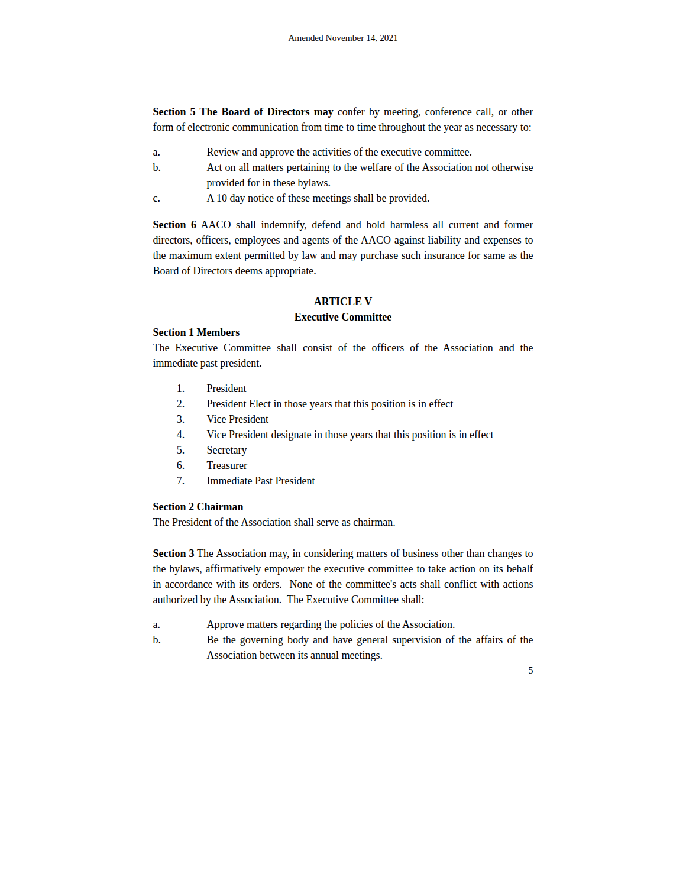Amended November 14, 2021
Section 5 The Board of Directors may confer by meeting, conference call, or other form of electronic communication from time to time throughout the year as necessary to:
| a. | Review and approve the activities of the executive committee. |
| b. | Act on all matters pertaining to the welfare of the Association not otherwise provided for in these bylaws. |
| c. | A 10 day notice of these meetings shall be provided. |
Section 6 AACO shall indemnify, defend and hold harmless all current and former directors, officers, employees and agents of the AACO against liability and expenses to the maximum extent permitted by law and may purchase such insurance for same as the Board of Directors deems appropriate.
ARTICLE V
Executive Committee
Section 1 Members
The Executive Committee shall consist of the officers of the Association and the immediate past president.
| 1. | President |
| 2. | President Elect in those years that this position is in effect |
| 3. | Vice President |
| 4. | Vice President designate in those years that this position is in effect |
| 5. | Secretary |
| 6. | Treasurer |
| 7. | Immediate Past President |
Section 2 Chairman
The President of the Association shall serve as chairman.
Section 3 The Association may, in considering matters of business other than changes to the bylaws, affirmatively empower the executive committee to take action on its behalf in accordance with its orders. None of the committee's acts shall conflict with actions authorized by the Association. The Executive Committee shall:
| a. | Approve matters regarding the policies of the Association. |
| b. | Be the governing body and have general supervision of the affairs of the Association between its annual meetings. |
5